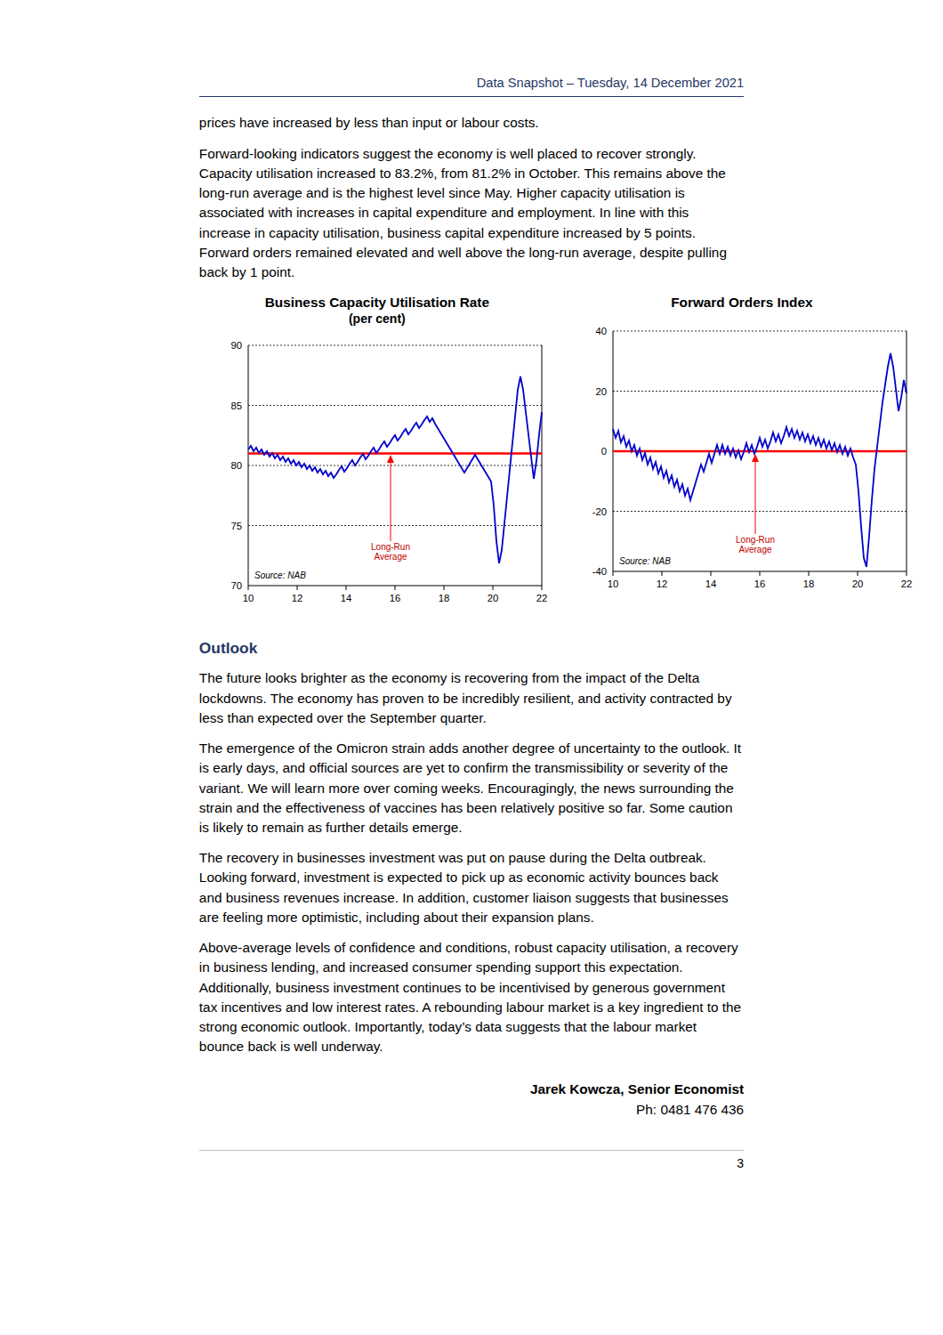Data Snapshot – Tuesday, 14 December 2021
prices have increased by less than input or labour costs.
Forward-looking indicators suggest the economy is well placed to recover strongly. Capacity utilisation increased to 83.2%, from 81.2% in October. This remains above the long-run average and is the highest level since May. Higher capacity utilisation is associated with increases in capital expenditure and employment. In line with this increase in capacity utilisation, business capital expenditure increased by 5 points. Forward orders remained elevated and well above the long-run average, despite pulling back by 1 point.
Business Capacity Utilisation Rate (per cent)
90 85 80 75 70 10 12 14 16 18 20 22 Long-Run Average Source: NAB
Forward Orders Index
40 20 0 -20 -40 10 12 14 16 18 20 22 Long-Run Average Source: NAB
Outlook
The future looks brighter as the economy is recovering from the impact of the Delta lockdowns. The economy has proven to be incredibly resilient, and activity contracted by less than expected over the September quarter.
The emergence of the Omicron strain adds another degree of uncertainty to the outlook. It is early days, and official sources are yet to confirm the transmissibility or severity of the variant. We will learn more over coming weeks. Encouragingly, the news surrounding the strain and the effectiveness of vaccines has been relatively positive so far. Some caution is likely to remain as further details emerge.
The recovery in businesses investment was put on pause during the Delta outbreak. Looking forward, investment is expected to pick up as economic activity bounces back and business revenues increase. In addition, customer liaison suggests that businesses are feeling more optimistic, including about their expansion plans.
Above-average levels of confidence and conditions, robust capacity utilisation, a recovery in business lending, and increased consumer spending support this expectation. Additionally, business investment continues to be incentivised by generous government tax incentives and low interest rates. A rebounding labour market is a key ingredient to the strong economic outlook. Importantly, today’s data suggests that the labour market bounce back is well underway.
Jarek Kowcza, Senior Economist
Ph: 0481 476 436
3